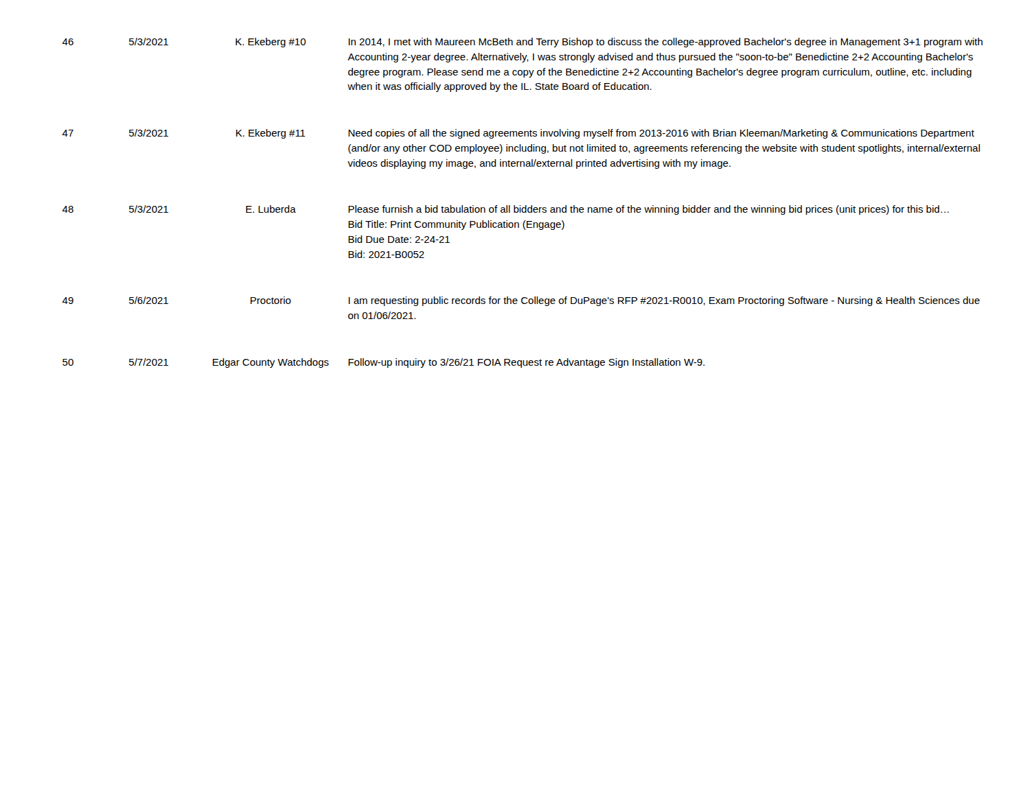| 46 | 5/3/2021 | K. Ekeberg #10 | In 2014, I met with Maureen McBeth and Terry Bishop to discuss the college-approved Bachelor's degree in Management 3+1 program with Accounting 2-year degree. Alternatively, I was strongly advised and thus pursued the "soon-to-be" Benedictine 2+2 Accounting Bachelor's degree program. Please send me a copy of the Benedictine 2+2 Accounting Bachelor's degree program curriculum, outline, etc. including when it was officially approved by the IL. State Board of Education. |
| 47 | 5/3/2021 | K. Ekeberg #11 | Need copies of all the signed agreements involving myself from 2013-2016 with Brian Kleeman/Marketing & Communications Department (and/or any other COD employee) including, but not limited to, agreements referencing the website with student spotlights, internal/external videos displaying my image, and internal/external printed advertising with my image. |
| 48 | 5/3/2021 | E. Luberda | Please furnish a bid tabulation of all bidders and the name of the winning bidder and the winning bid prices (unit prices) for this bid… Bid Title: Print Community Publication (Engage) Bid Due Date: 2-24-21 Bid: 2021-B0052 |
| 49 | 5/6/2021 | Proctorio | I am requesting public records for the College of DuPage's RFP #2021-R0010, Exam Proctoring Software - Nursing & Health Sciences due on 01/06/2021. |
| 50 | 5/7/2021 | Edgar County Watchdogs | Follow-up inquiry to 3/26/21 FOIA Request re Advantage Sign Installation W-9. |